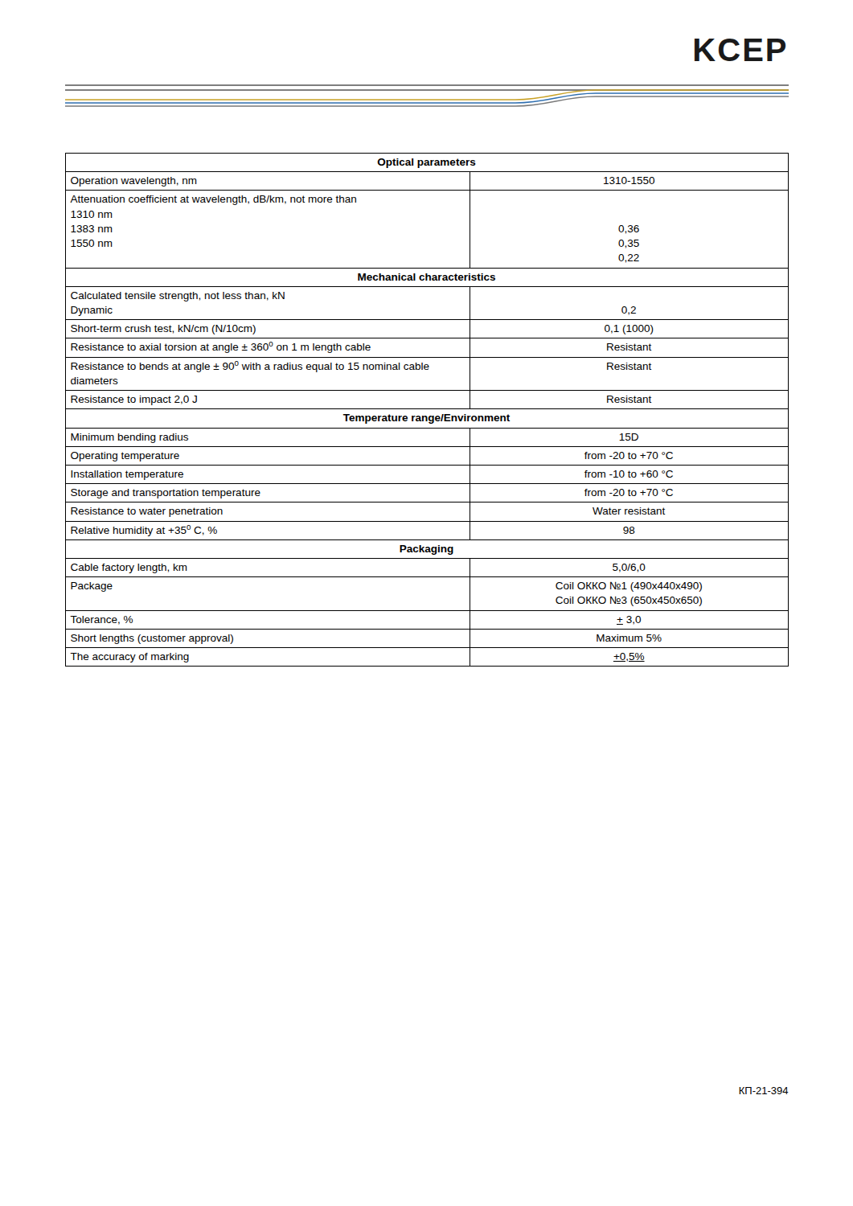KCEP
| Optical parameters |
| Operation wavelength, nm | 1310-1550 |
| Attenuation coefficient at wavelength, dB/km, not more than 1310 nm 1383 nm 1550 nm | 0,36 0,35 0,22 |
| Mechanical characteristics |
| Calculated tensile strength, not less than, kN Dynamic | 0,2 |
| Short-term crush test, kN/cm (N/10cm) | 0,1 (1000) |
| Resistance to axial torsion at angle ± 360 0 on 1 m length cable | Resistant |
| Resistance to bends at angle ± 90 0 with a radius equal to 15 nominal cable diameters | Resistant |
| Resistance to impact 2,0 J | Resistant |
| Temperature range/Environment |
| Minimum bending radius | 15D |
| Operating temperature | from -20 to +70 °C |
| Installation temperature | from -10 to +60 °C |
| Storage and transportation temperature | from -20 to +70 °C |
| Resistance to water penetration | Water resistant |
| Relative humidity at +35 0 C, % | 98 |
| Packaging |
| Cable factory length, km | 5,0/6,0 |
| Package | Coil ОККО №1 (490x440x490) Coil ОККО №3 (650x450x650) |
| Tolerance, % | + 3,0 |
| Short lengths (customer approval) | Maximum 5% |
| The accuracy of marking | +0,5% |
КП-21-394